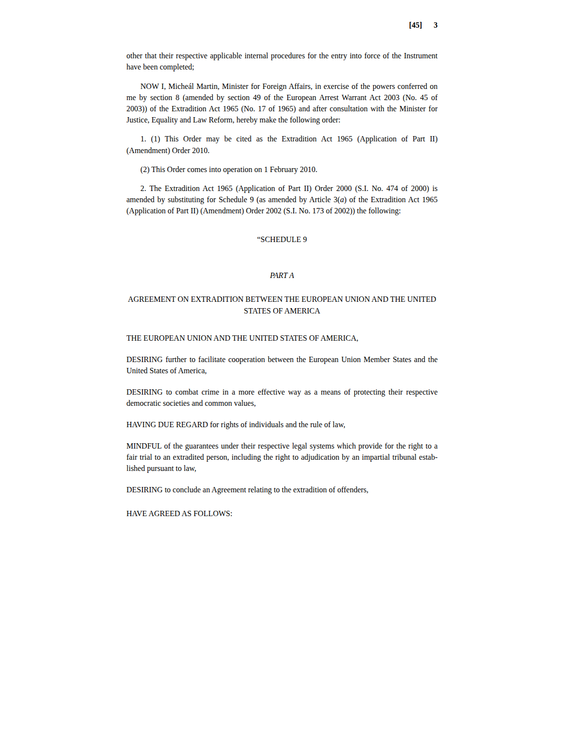[45] 3
other that their respective applicable internal procedures for the entry into force of the Instrument have been completed;
NOW I, Micheál Martin, Minister for Foreign Affairs, in exercise of the powers conferred on me by section 8 (amended by section 49 of the European Arrest Warrant Act 2003 (No. 45 of 2003)) of the Extradition Act 1965 (No. 17 of 1965) and after consultation with the Minister for Justice, Equality and Law Reform, hereby make the following order:
1. (1) This Order may be cited as the Extradition Act 1965 (Application of Part II) (Amendment) Order 2010.
(2) This Order comes into operation on 1 February 2010.
2. The Extradition Act 1965 (Application of Part II) Order 2000 (S.I. No. 474 of 2000) is amended by substituting for Schedule 9 (as amended by Article 3(a) of the Extradition Act 1965 (Application of Part II) (Amendment) Order 2002 (S.I. No. 173 of 2002)) the following:
“SCHEDULE 9
PART A
AGREEMENT ON EXTRADITION BETWEEN THE EUROPEAN UNION AND THE UNITED STATES OF AMERICA
THE EUROPEAN UNION AND THE UNITED STATES OF AMERICA,
DESIRING further to facilitate cooperation between the European Union Member States and the United States of America,
DESIRING to combat crime in a more effective way as a means of protecting their respective democratic societies and common values,
HAVING DUE REGARD for rights of individuals and the rule of law,
MINDFUL of the guarantees under their respective legal systems which provide for the right to a fair trial to an extradited person, including the right to adjudication by an impartial tribunal established pursuant to law,
DESIRING to conclude an Agreement relating to the extradition of offenders,
HAVE AGREED AS FOLLOWS: